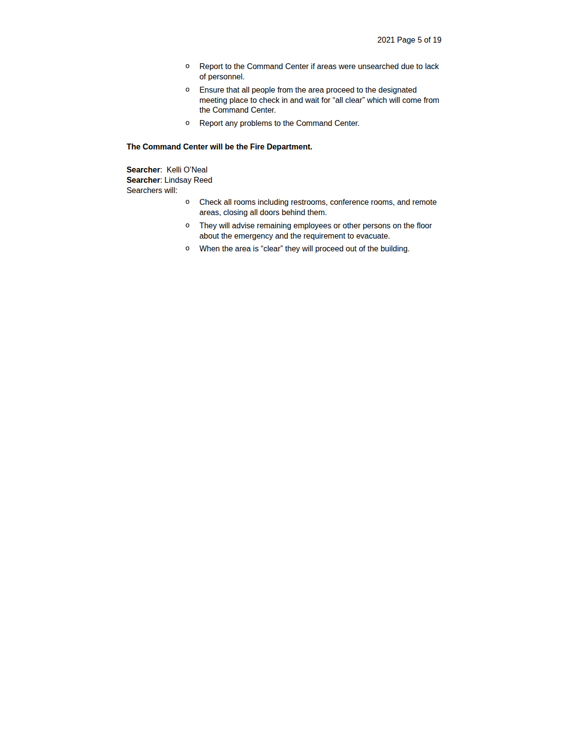2021 Page 5 of 19
Report to the Command Center if areas were unsearched due to lack of personnel.
Ensure that all people from the area proceed to the designated meeting place to check in and wait for “all clear” which will come from the Command Center.
Report any problems to the Command Center.
The Command Center will be the Fire Department.
Searcher: Kelli O’Neal
Searcher: Lindsay Reed
Searchers will:
Check all rooms including restrooms, conference rooms, and remote areas, closing all doors behind them.
They will advise remaining employees or other persons on the floor about the emergency and the requirement to evacuate.
When the area is “clear” they will proceed out of the building.